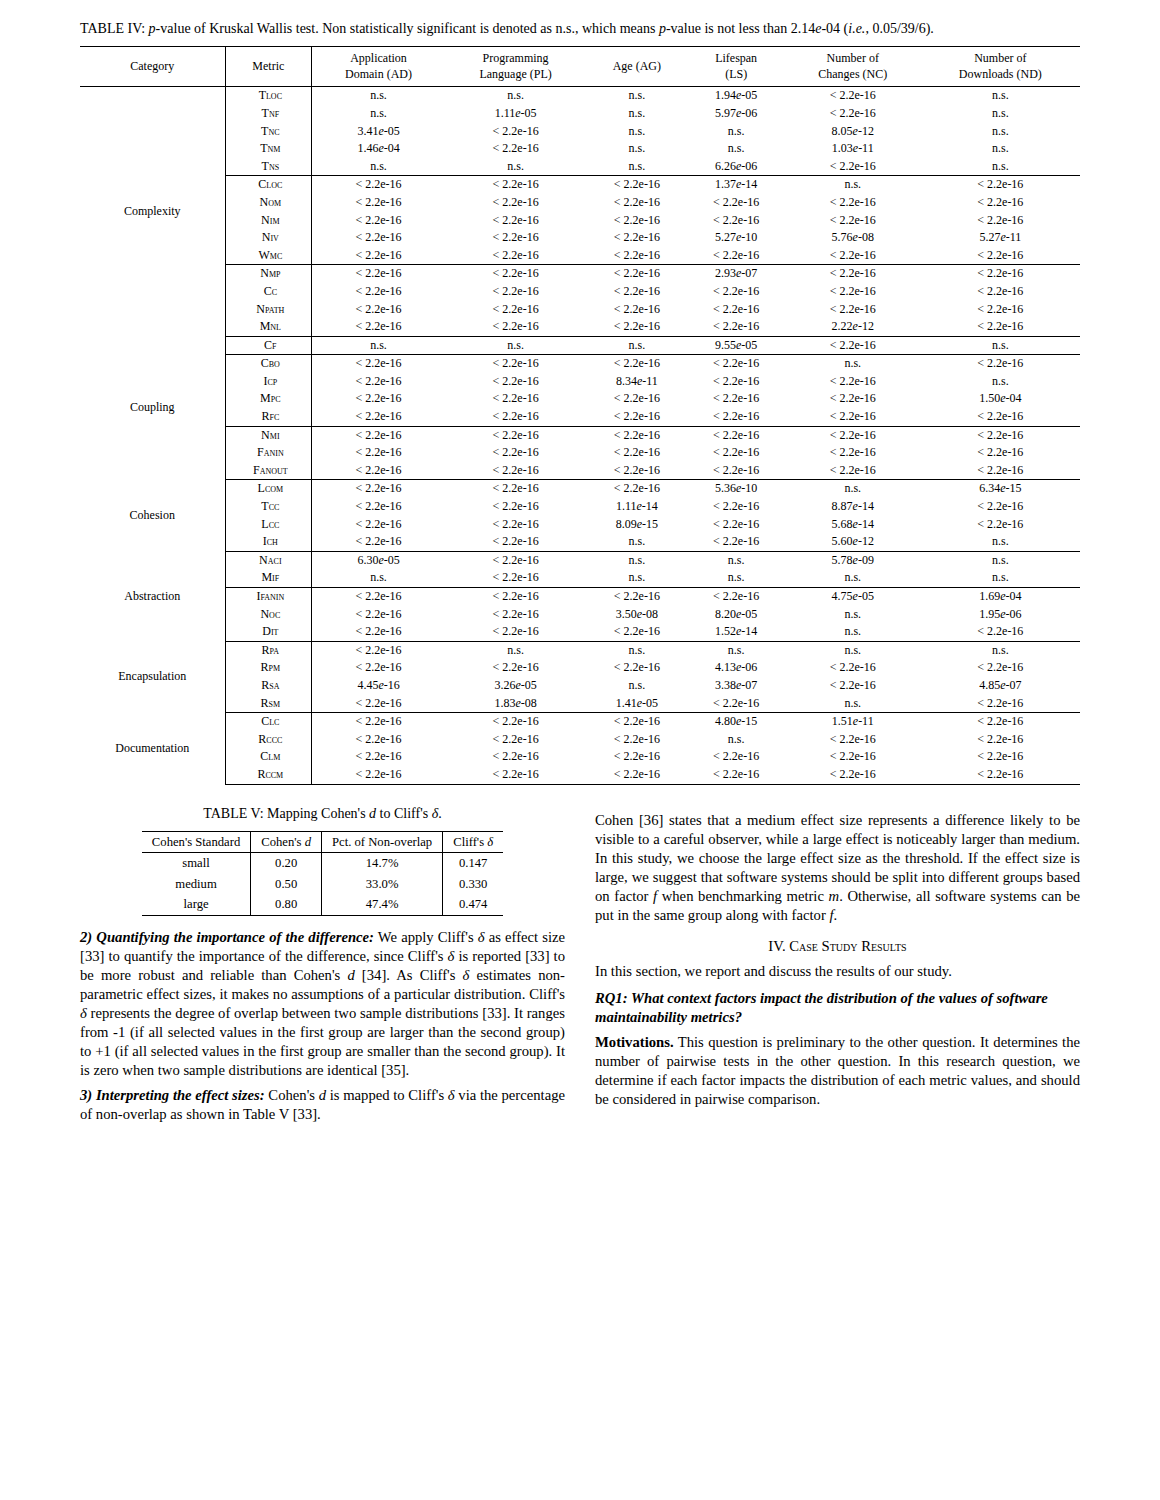TABLE IV: p-value of Kruskal Wallis test. Non statistically significant is denoted as n.s., which means p-value is not less than 2.14e-04 (i.e., 0.05/39/6).
| Category | Metric | Application Domain (AD) | Programming Language (PL) | Age (AG) | Lifespan (LS) | Number of Changes (NC) | Number of Downloads (ND) |
| --- | --- | --- | --- | --- | --- | --- | --- |
| Complexity | Tloc | n.s. | n.s. | n.s. | 1.94 e -05 | < 2.2e-16 | n.s. |
| Tnf | n.s. | 1.11 e -05 | n.s. | 5.97 e -06 | < 2.2e-16 | n.s. |
| Tnc | 3.41 e -05 | < 2.2e-16 | n.s. | n.s. | 8.05 e -12 | n.s. |
| Tnm | 1.46 e -04 | < 2.2e-16 | n.s. | n.s. | 1.03 e -11 | n.s. |
| Tns | n.s. | n.s. | n.s. | 6.26 e -06 | < 2.2e-16 | n.s. |
| Cloc | < 2.2e-16 | < 2.2e-16 | < 2.2e-16 | 1.37 e -14 | n.s. | < 2.2e-16 |
| Nom | < 2.2e-16 | < 2.2e-16 | < 2.2e-16 | < 2.2e-16 | < 2.2e-16 | < 2.2e-16 |
| Nim | < 2.2e-16 | < 2.2e-16 | < 2.2e-16 | < 2.2e-16 | < 2.2e-16 | < 2.2e-16 |
| Niv | < 2.2e-16 | < 2.2e-16 | < 2.2e-16 | 5.27 e -10 | 5.76 e -08 | 5.27 e -11 |
| Wmc | < 2.2e-16 | < 2.2e-16 | < 2.2e-16 | < 2.2e-16 | < 2.2e-16 | < 2.2e-16 |
| Nmp | < 2.2e-16 | < 2.2e-16 | < 2.2e-16 | 2.93 e -07 | < 2.2e-16 | < 2.2e-16 |
| Cc | < 2.2e-16 | < 2.2e-16 | < 2.2e-16 | < 2.2e-16 | < 2.2e-16 | < 2.2e-16 |
| Npath | < 2.2e-16 | < 2.2e-16 | < 2.2e-16 | < 2.2e-16 | < 2.2e-16 | < 2.2e-16 |
| Mnl | < 2.2e-16 | < 2.2e-16 | < 2.2e-16 | < 2.2e-16 | 2.22 e -12 | < 2.2e-16 |
| Coupling | Cf | n.s. | n.s. | n.s. | 9.55 e -05 | < 2.2e-16 | n.s. |
| Cbo | < 2.2e-16 | < 2.2e-16 | < 2.2e-16 | < 2.2e-16 | n.s. | < 2.2e-16 |
| Icp | < 2.2e-16 | < 2.2e-16 | 8.34 e -11 | < 2.2e-16 | < 2.2e-16 | n.s. |
| Mpc | < 2.2e-16 | < 2.2e-16 | < 2.2e-16 | < 2.2e-16 | < 2.2e-16 | 1.50 e -04 |
| Rfc | < 2.2e-16 | < 2.2e-16 | < 2.2e-16 | < 2.2e-16 | < 2.2e-16 | < 2.2e-16 |
| Nmi | < 2.2e-16 | < 2.2e-16 | < 2.2e-16 | < 2.2e-16 | < 2.2e-16 | < 2.2e-16 |
| Fanin | < 2.2e-16 | < 2.2e-16 | < 2.2e-16 | < 2.2e-16 | < 2.2e-16 | < 2.2e-16 |
| Fanout | < 2.2e-16 | < 2.2e-16 | < 2.2e-16 | < 2.2e-16 | < 2.2e-16 | < 2.2e-16 |
| Cohesion | Lcom | < 2.2e-16 | < 2.2e-16 | < 2.2e-16 | 5.36 e -10 | n.s. | 6.34 e -15 |
| Tcc | < 2.2e-16 | < 2.2e-16 | 1.11 e -14 | < 2.2e-16 | 8.87 e -14 | < 2.2e-16 |
| Lcc | < 2.2e-16 | < 2.2e-16 | 8.09 e -15 | < 2.2e-16 | 5.68 e -14 | < 2.2e-16 |
| Ich | < 2.2e-16 | < 2.2e-16 | n.s. | < 2.2e-16 | 5.60 e -12 | n.s. |
| Abstraction | Naci | 6.30 e -05 | < 2.2e-16 | n.s. | n.s. | 5.78 e -09 | n.s. |
| Mif | n.s. | < 2.2e-16 | n.s. | n.s. | n.s. | n.s. |
| Ifanin | < 2.2e-16 | < 2.2e-16 | < 2.2e-16 | < 2.2e-16 | 4.75 e -05 | 1.69 e -04 |
| Noc | < 2.2e-16 | < 2.2e-16 | 3.50 e -08 | 8.20 e -05 | n.s. | 1.95 e -06 |
| Dit | < 2.2e-16 | < 2.2e-16 | < 2.2e-16 | 1.52 e -14 | n.s. | < 2.2e-16 |
| Encapsulation | Rpa | < 2.2e-16 | n.s. | n.s. | n.s. | n.s. | n.s. |
| Rpm | < 2.2e-16 | < 2.2e-16 | < 2.2e-16 | 4.13 e -06 | < 2.2e-16 | < 2.2e-16 |
| Rsa | 4.45 e -16 | 3.26 e -05 | n.s. | 3.38 e -07 | < 2.2e-16 | 4.85 e -07 |
| Rsm | < 2.2e-16 | 1.83 e -08 | 1.41 e -05 | < 2.2e-16 | n.s. | < 2.2e-16 |
| Documentation | Clc | < 2.2e-16 | < 2.2e-16 | < 2.2e-16 | 4.80 e -15 | 1.51 e -11 | < 2.2e-16 |
| Rccc | < 2.2e-16 | < 2.2e-16 | < 2.2e-16 | n.s. | < 2.2e-16 | < 2.2e-16 |
| Clm | < 2.2e-16 | < 2.2e-16 | < 2.2e-16 | < 2.2e-16 | < 2.2e-16 | < 2.2e-16 |
| Rccm | < 2.2e-16 | < 2.2e-16 | < 2.2e-16 | < 2.2e-16 | < 2.2e-16 | < 2.2e-16 |
TABLE V: Mapping Cohen's d to Cliff's δ.
| Cohen's Standard | Cohen's d | Pct. of Non-overlap | Cliff's δ |
| --- | --- | --- | --- |
| small | 0.20 | 14.7% | 0.147 |
| medium | 0.50 | 33.0% | 0.330 |
| large | 0.80 | 47.4% | 0.474 |
2) Quantifying the importance of the difference: We apply Cliff's δ as effect size [33] to quantify the importance of the difference, since Cliff's δ is reported [33] to be more robust and reliable than Cohen's d [34]. As Cliff's δ estimates non-parametric effect sizes, it makes no assumptions of a particular distribution. Cliff's δ represents the degree of overlap between two sample distributions [33]. It ranges from -1 (if all selected values in the first group are larger than the second group) to +1 (if all selected values in the first group are smaller than the second group). It is zero when two sample distributions are identical [35].
3) Interpreting the effect sizes: Cohen's d is mapped to Cliff's δ via the percentage of non-overlap as shown in Table V [33].
Cohen [36] states that a medium effect size represents a difference likely to be visible to a careful observer, while a large effect is noticeably larger than medium. In this study, we choose the large effect size as the threshold. If the effect size is large, we suggest that software systems should be split into different groups based on factor f when benchmarking metric m. Otherwise, all software systems can be put in the same group along with factor f.
IV. Case Study Results
In this section, we report and discuss the results of our study.
RQ1: What context factors impact the distribution of the values of software maintainability metrics?
Motivations. This question is preliminary to the other question. It determines the number of pairwise tests in the other question. In this research question, we determine if each factor impacts the distribution of each metric values, and should be considered in pairwise comparison.